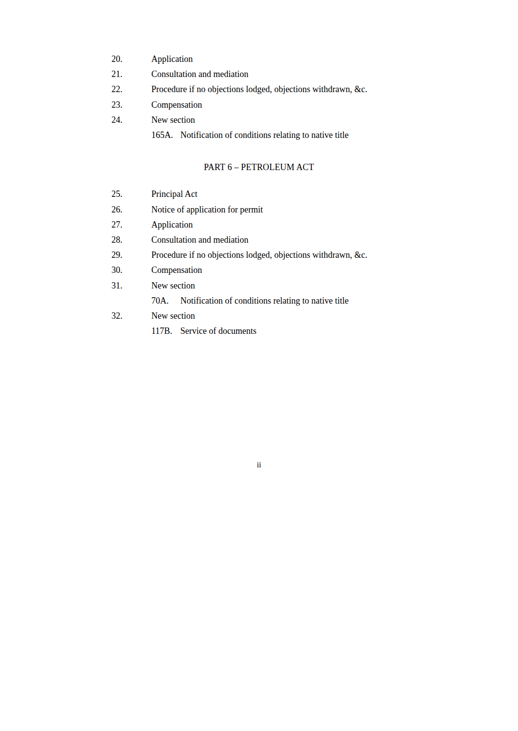| 20. | Application |
| 21. | Consultation and mediation |
| 22. | Procedure if no objections lodged, objections withdrawn, &c. |
| 23. | Compensation |
| 24. | New section |
| | 165A. Notification of conditions relating to native title |
PART 6 – PETROLEUM ACT
| 25. | Principal Act |
| 26. | Notice of application for permit |
| 27. | Application |
| 28. | Consultation and mediation |
| 29. | Procedure if no objections lodged, objections withdrawn, &c. |
| 30. | Compensation |
| 31. | New section |
| | 70A. Notification of conditions relating to native title |
| 32. | New section |
| | 117B. Service of documents |
ii